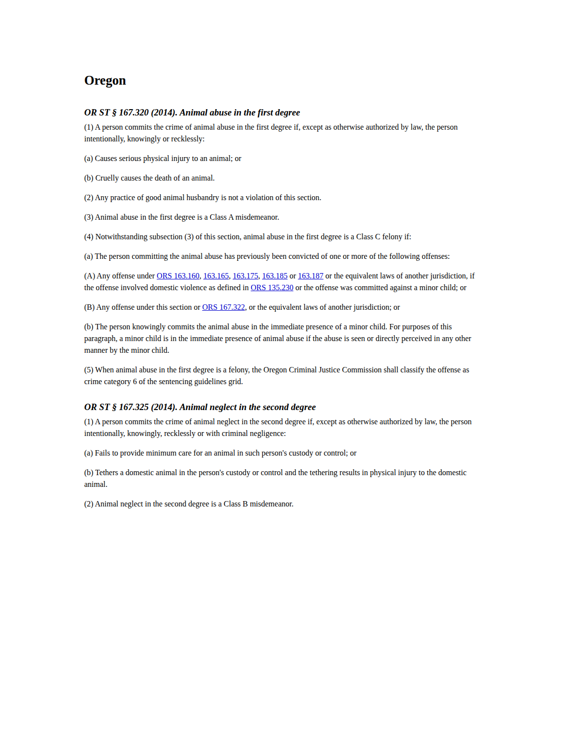Oregon
OR ST § 167.320 (2014). Animal abuse in the first degree
(1) A person commits the crime of animal abuse in the first degree if, except as otherwise authorized by law, the person intentionally, knowingly or recklessly:
(a) Causes serious physical injury to an animal; or
(b) Cruelly causes the death of an animal.
(2) Any practice of good animal husbandry is not a violation of this section.
(3) Animal abuse in the first degree is a Class A misdemeanor.
(4) Notwithstanding subsection (3) of this section, animal abuse in the first degree is a Class C felony if:
(a) The person committing the animal abuse has previously been convicted of one or more of the following offenses:
(A) Any offense under ORS 163.160, 163.165, 163.175, 163.185 or 163.187 or the equivalent laws of another jurisdiction, if the offense involved domestic violence as defined in ORS 135.230 or the offense was committed against a minor child; or
(B) Any offense under this section or ORS 167.322, or the equivalent laws of another jurisdiction; or
(b) The person knowingly commits the animal abuse in the immediate presence of a minor child. For purposes of this paragraph, a minor child is in the immediate presence of animal abuse if the abuse is seen or directly perceived in any other manner by the minor child.
(5) When animal abuse in the first degree is a felony, the Oregon Criminal Justice Commission shall classify the offense as crime category 6 of the sentencing guidelines grid.
OR ST § 167.325 (2014). Animal neglect in the second degree
(1) A person commits the crime of animal neglect in the second degree if, except as otherwise authorized by law, the person intentionally, knowingly, recklessly or with criminal negligence:
(a) Fails to provide minimum care for an animal in such person's custody or control; or
(b) Tethers a domestic animal in the person's custody or control and the tethering results in physical injury to the domestic animal.
(2) Animal neglect in the second degree is a Class B misdemeanor.